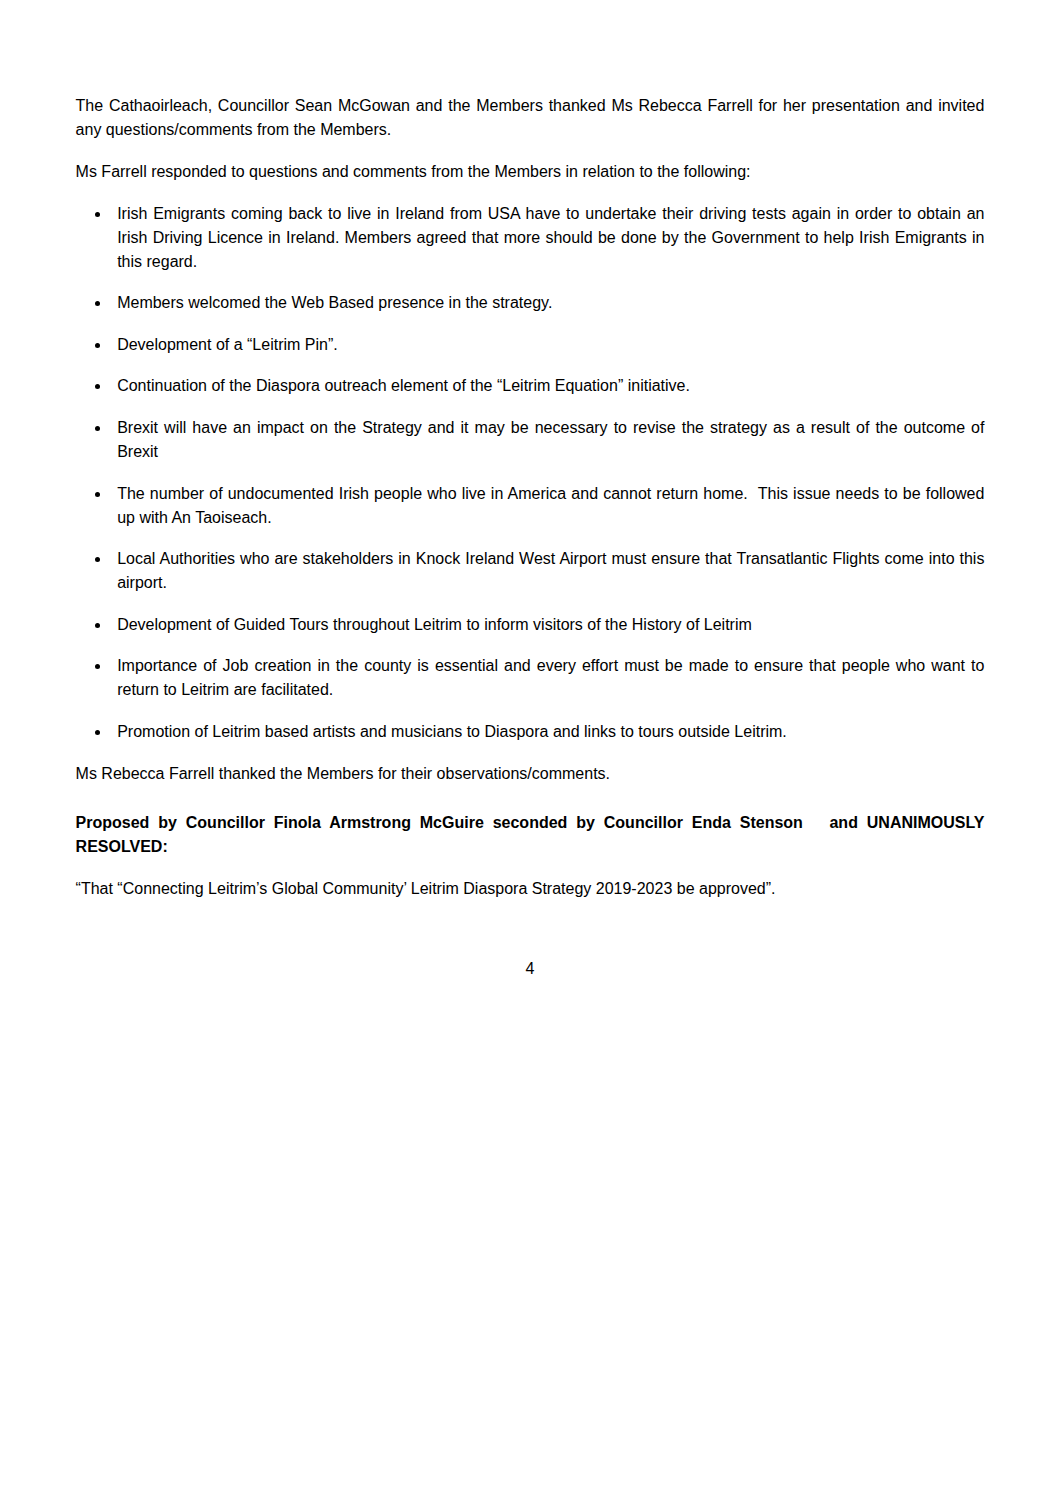The Cathaoirleach, Councillor Sean McGowan and the Members thanked Ms Rebecca Farrell for her presentation and invited any questions/comments from the Members.
Ms Farrell responded to questions and comments from the Members in relation to the following:
Irish Emigrants coming back to live in Ireland from USA have to undertake their driving tests again in order to obtain an Irish Driving Licence in Ireland. Members agreed that more should be done by the Government to help Irish Emigrants in this regard.
Members welcomed the Web Based presence in the strategy.
Development of a “Leitrim Pin”.
Continuation of the Diaspora outreach element of the “Leitrim Equation” initiative.
Brexit will have an impact on the Strategy and it may be necessary to revise the strategy as a result of the outcome of Brexit
The number of undocumented Irish people who live in America and cannot return home. This issue needs to be followed up with An Taoiseach.
Local Authorities who are stakeholders in Knock Ireland West Airport must ensure that Transatlantic Flights come into this airport.
Development of Guided Tours throughout Leitrim to inform visitors of the History of Leitrim
Importance of Job creation in the county is essential and every effort must be made to ensure that people who want to return to Leitrim are facilitated.
Promotion of Leitrim based artists and musicians to Diaspora and links to tours outside Leitrim.
Ms Rebecca Farrell thanked the Members for their observations/comments.
Proposed by Councillor Finola Armstrong McGuire seconded by Councillor Enda Stenson and UNANIMOUSLY RESOLVED:
“That “Connecting Leitrim’s Global Community’ Leitrim Diaspora Strategy 2019-2023 be approved”.
4